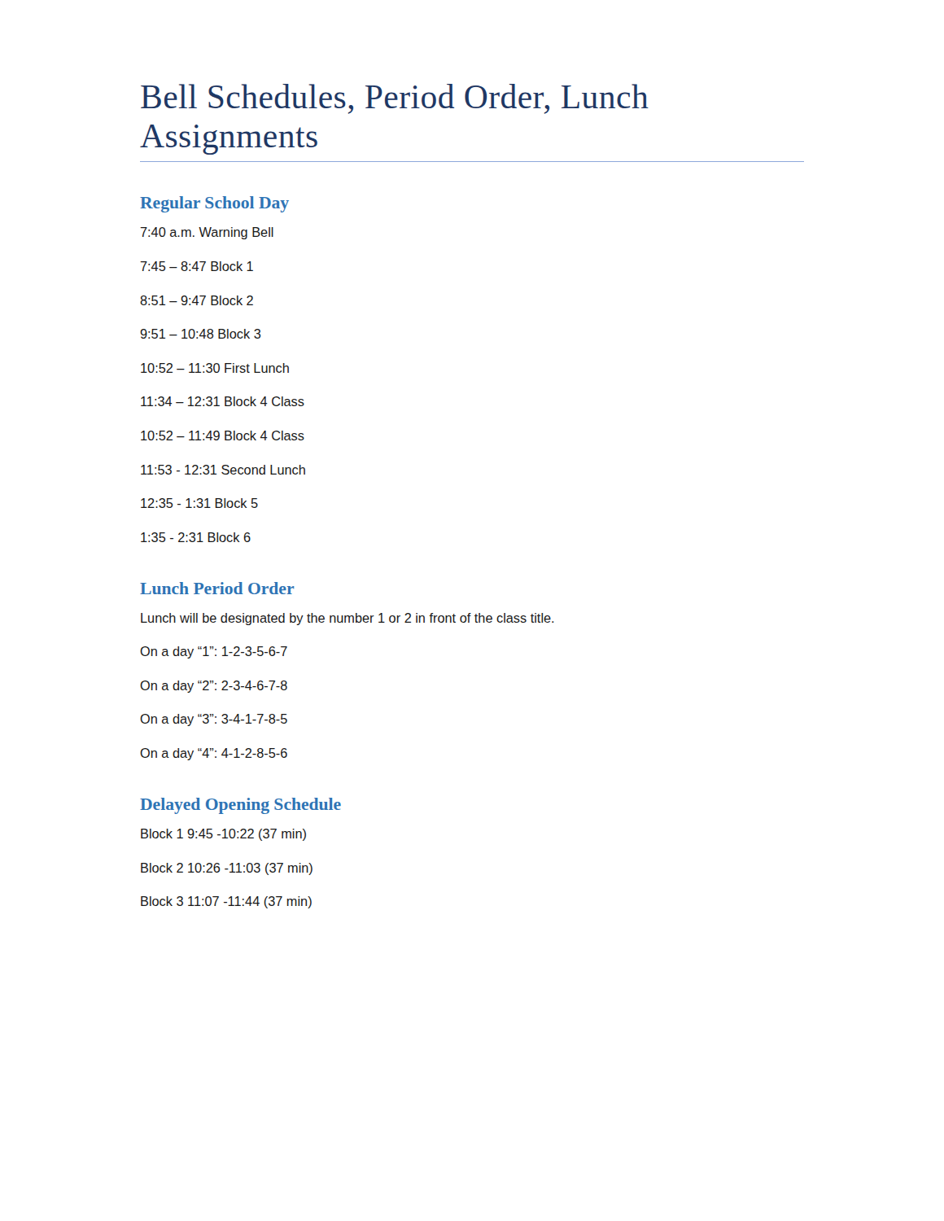Bell Schedules, Period Order, Lunch Assignments
Regular School Day
7:40 a.m. Warning Bell
7:45 – 8:47 Block 1
8:51 – 9:47 Block 2
9:51 – 10:48 Block 3
10:52 – 11:30 First Lunch
11:34 – 12:31 Block 4 Class
10:52 – 11:49 Block 4 Class
11:53 - 12:31 Second Lunch
12:35 - 1:31 Block 5
1:35 - 2:31 Block 6
Lunch Period Order
Lunch will be designated by the number 1 or 2 in front of the class title.
On a day “1”: 1-2-3-5-6-7
On a day “2”: 2-3-4-6-7-8
On a day “3”: 3-4-1-7-8-5
On a day “4”: 4-1-2-8-5-6
Delayed Opening Schedule
Block 1 9:45 -10:22 (37 min)
Block 2 10:26 -11:03 (37 min)
Block 3 11:07 -11:44 (37 min)